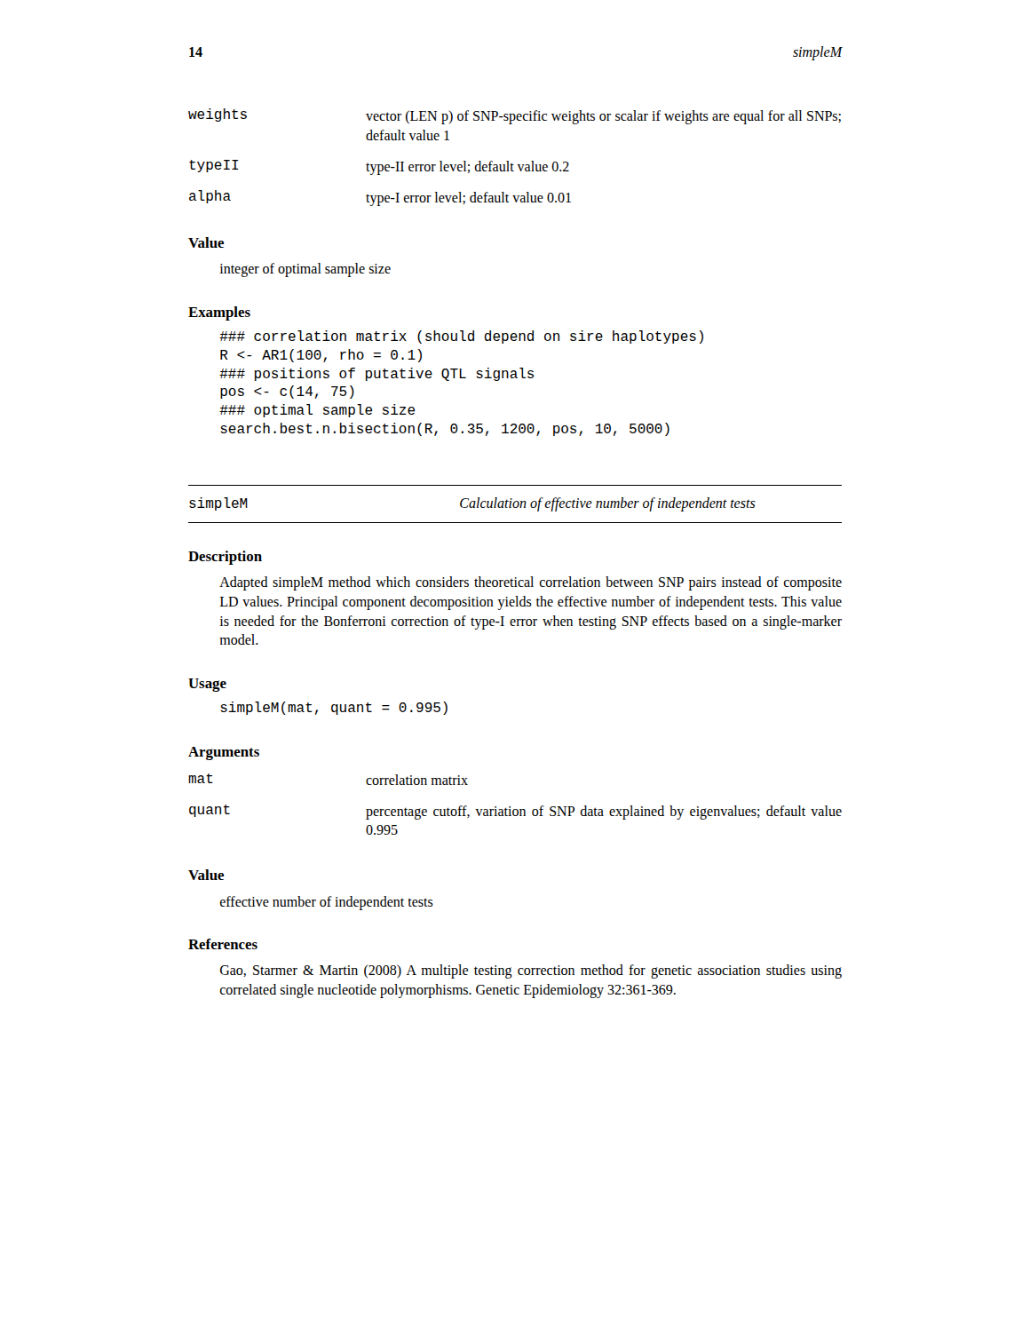14 simpleM
weights
vector (LEN p) of SNP-specific weights or scalar if weights are equal for all SNPs; default value 1
typeII
type-II error level; default value 0.2
alpha
type-I error level; default value 0.01
Value
integer of optimal sample size
Examples
### correlation matrix (should depend on sire haplotypes)
R <- AR1(100, rho = 0.1)
### positions of putative QTL signals
pos <- c(14, 75)
### optimal sample size
search.best.n.bisection(R, 0.35, 1200, pos, 10, 5000)
simpleM Calculation of effective number of independent tests
Description
Adapted simpleM method which considers theoretical correlation between SNP pairs instead of composite LD values. Principal component decomposition yields the effective number of independent tests. This value is needed for the Bonferroni correction of type-I error when testing SNP effects based on a single-marker model.
Usage
simpleM(mat, quant = 0.995)
Arguments
mat
correlation matrix
quant
percentage cutoff, variation of SNP data explained by eigenvalues; default value 0.995
Value
effective number of independent tests
References
Gao, Starmer & Martin (2008) A multiple testing correction method for genetic association studies using correlated single nucleotide polymorphisms. Genetic Epidemiology 32:361-369.